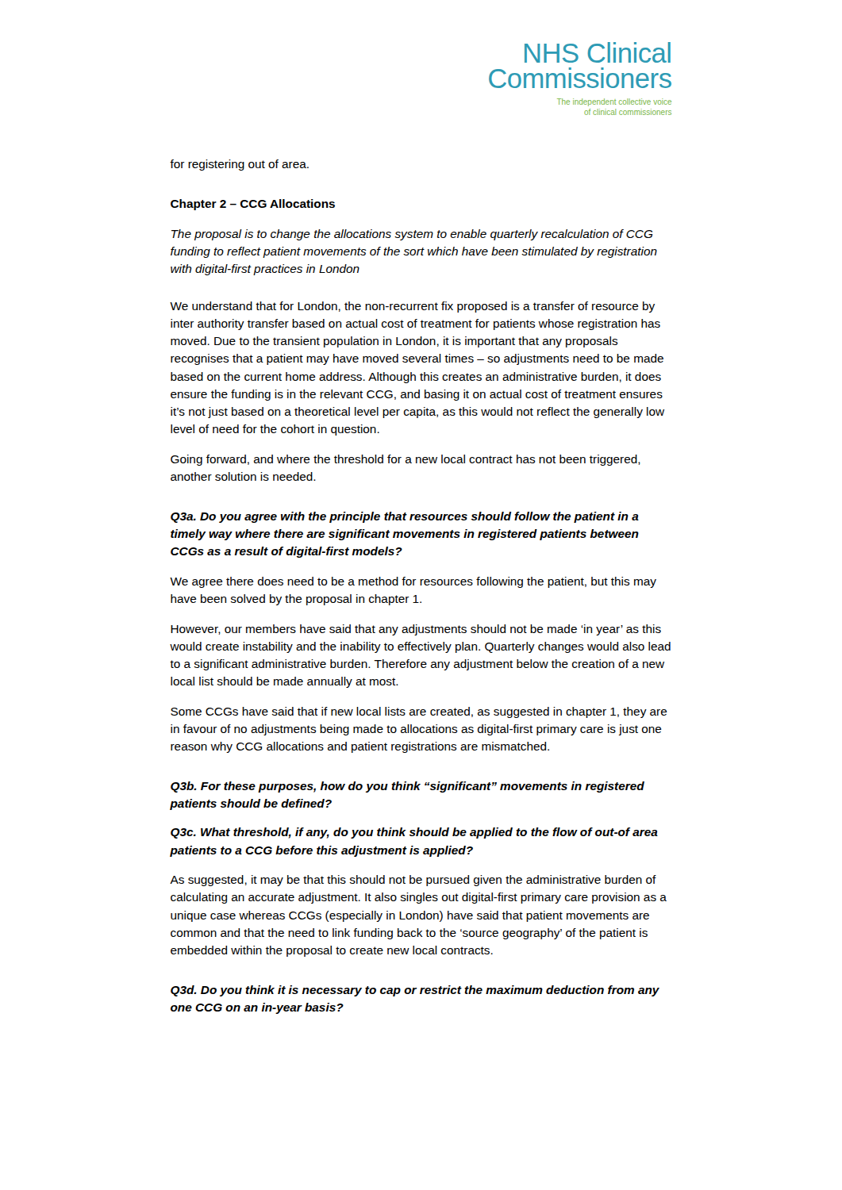NHS Clinical Commissioners The independent collective voice
of clinical commissioners
for registering out of area.
Chapter 2 – CCG Allocations
The proposal is to change the allocations system to enable quarterly recalculation of CCG funding to reflect patient movements of the sort which have been stimulated by registration with digital-first practices in London
We understand that for London, the non-recurrent fix proposed is a transfer of resource by inter authority transfer based on actual cost of treatment for patients whose registration has moved. Due to the transient population in London, it is important that any proposals recognises that a patient may have moved several times – so adjustments need to be made based on the current home address. Although this creates an administrative burden, it does ensure the funding is in the relevant CCG, and basing it on actual cost of treatment ensures it’s not just based on a theoretical level per capita, as this would not reflect the generally low level of need for the cohort in question.
Going forward, and where the threshold for a new local contract has not been triggered, another solution is needed.
Q3a. Do you agree with the principle that resources should follow the patient in a timely way where there are significant movements in registered patients between CCGs as a result of digital-first models?
We agree there does need to be a method for resources following the patient, but this may have been solved by the proposal in chapter 1.
However, our members have said that any adjustments should not be made ‘in year’ as this would create instability and the inability to effectively plan. Quarterly changes would also lead to a significant administrative burden. Therefore any adjustment below the creation of a new local list should be made annually at most.
Some CCGs have said that if new local lists are created, as suggested in chapter 1, they are in favour of no adjustments being made to allocations as digital-first primary care is just one reason why CCG allocations and patient registrations are mismatched.
Q3b. For these purposes, how do you think “significant” movements in registered patients should be defined?
Q3c. What threshold, if any, do you think should be applied to the flow of out-of area patients to a CCG before this adjustment is applied?
As suggested, it may be that this should not be pursued given the administrative burden of calculating an accurate adjustment. It also singles out digital-first primary care provision as a unique case whereas CCGs (especially in London) have said that patient movements are common and that the need to link funding back to the ‘source geography’ of the patient is embedded within the proposal to create new local contracts.
Q3d. Do you think it is necessary to cap or restrict the maximum deduction from any one CCG on an in-year basis?